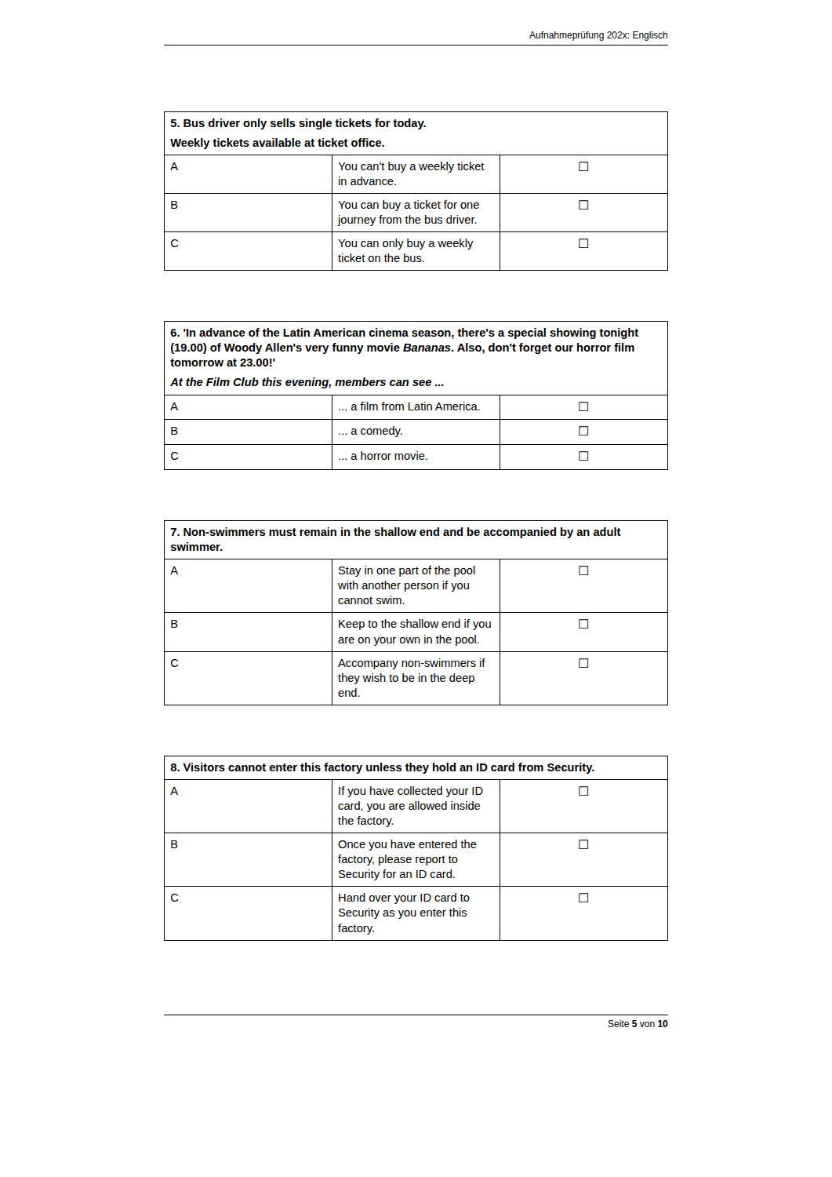Aufnahmeprüfung 202x: Englisch
| 5. Bus driver only sells single tickets for today. Weekly tickets available at ticket office. |
| A | You can't buy a weekly ticket in advance. | ☐ |
| B | You can buy a ticket for one journey from the bus driver. | ☐ |
| C | You can only buy a weekly ticket on the bus. | ☐ |
| 6. 'In advance of the Latin American cinema season, there's a special showing tonight (19.00) of Woody Allen's very funny movie Bananas . Also, don't forget our horror film tomorrow at 23.00!' At the Film Club this evening, members can see ... |
| A | ... a film from Latin America. | ☐ |
| B | ... a comedy. | ☐ |
| C | ... a horror movie. | ☐ |
| 7. Non-swimmers must remain in the shallow end and be accompanied by an adult swimmer. |
| A | Stay in one part of the pool with another person if you cannot swim. | ☐ |
| B | Keep to the shallow end if you are on your own in the pool. | ☐ |
| C | Accompany non-swimmers if they wish to be in the deep end. | ☐ |
| 8. Visitors cannot enter this factory unless they hold an ID card from Security. |
| A | If you have collected your ID card, you are allowed inside the factory. | ☐ |
| B | Once you have entered the factory, please report to Security for an ID card. | ☐ |
| C | Hand over your ID card to Security as you enter this factory. | ☐ |
Seite 5 von 10